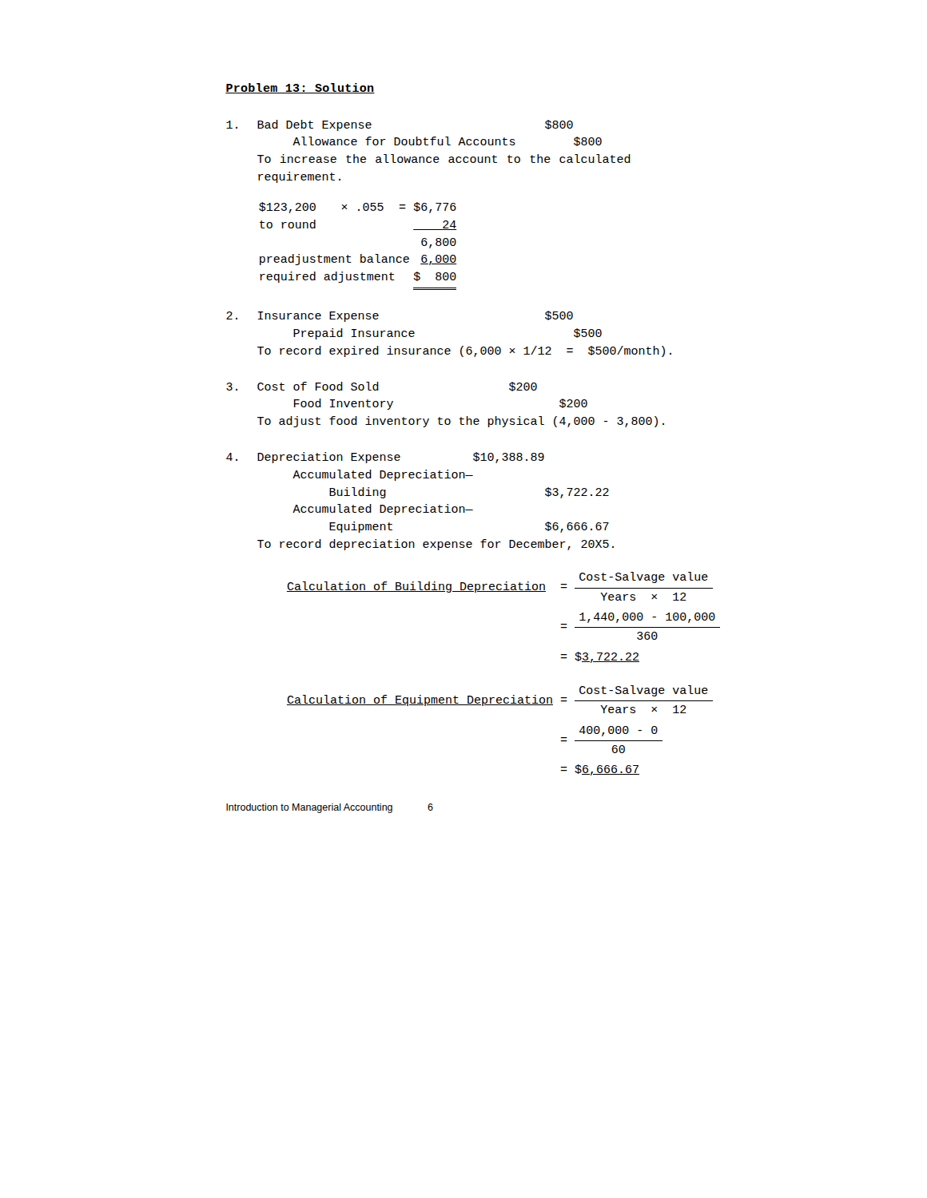Problem 13: Solution
1.
Bad Debt Expense $800
Allowance for Doubtful Accounts $800
To increase the allowance account to the calculated requirement.
| $123,200 | × | .055 | = | $6,776 |
| to round | | | | 24 |
| | | | | 6,800 |
| preadjustment balance | 6,000 |
| required adjustment | $ 800 |
2.
Insurance Expense $500
Prepaid Insurance $500
To record expired insurance (6,000 × 1/12 = $500/month).
3.
Cost of Food Sold $200
Food Inventory $200
To adjust food inventory to the physical (4,000 - 3,800).
4.
Depreciation Expense $10,388.89
Accumulated Depreciation—
Building $3,722.22
Accumulated Depreciation—
Equipment $6,666.67
To record depreciation expense for December, 20X5.
| Calculation of Building Depreciation | = | Cost-Salvage value Years × 12 |
| | = | 1,440,000 - 100,000 360 |
| | = | $ 3,722.22 |
| Calculation of Equipment Depreciation | = | Cost-Salvage value Years × 12 |
| | = | 400,000 - 0 60 |
| | = | $ 6,666.67 |
Introduction to Managerial Accounting 6